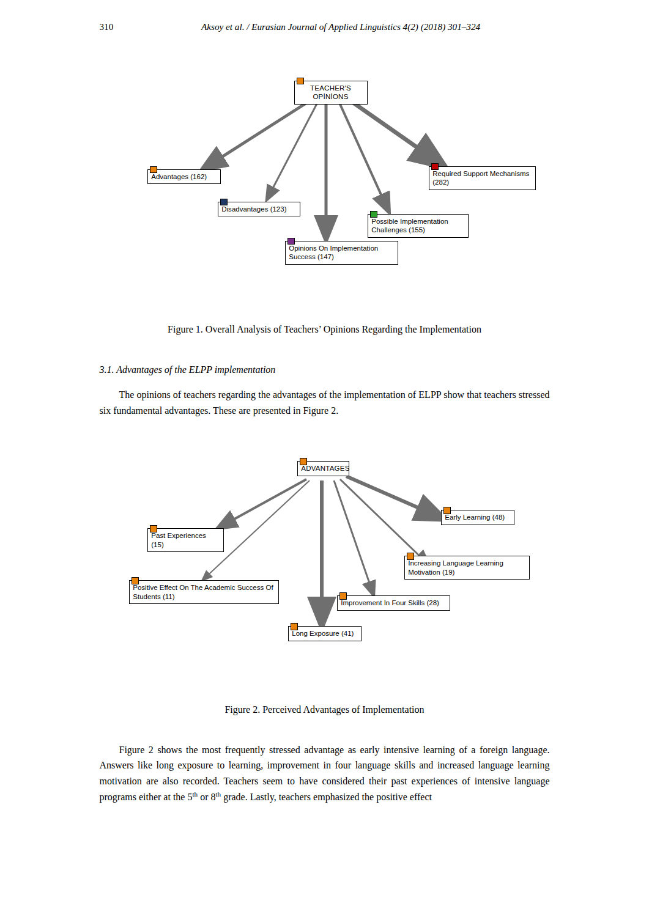310 Aksoy et al. / Eurasian Journal of Applied Linguistics 4(2) (2018) 301–324
TEACHER'S OPİNİONS
Advantages (162)
Disadvantages (123)
Opinions On Implementation Success (147)
Possible Implementation Challenges (155)
Required Support Mechanisms (282)
Figure 1. Overall Analysis of Teachers’ Opinions Regarding the Implementation
3.1. Advantages of the ELPP implementation
The opinions of teachers regarding the advantages of the implementation of ELPP show that teachers stressed six fundamental advantages. These are presented in Figure 2.
ADVANTAGES
Past Experiences (15)
Positive Effect On The Academic Success Of Students (11)
Long Exposure (41)
Improvement In Four Skills (28)
Increasing Language Learning Motivation (19)
Early Learning (48)
Figure 2. Perceived Advantages of Implementation
Figure 2 shows the most frequently stressed advantage as early intensive learning of a foreign language. Answers like long exposure to learning, improvement in four language skills and increased language learning motivation are also recorded. Teachers seem to have considered their past experiences of intensive language programs either at the 5th or 8th grade. Lastly, teachers emphasized the positive effect